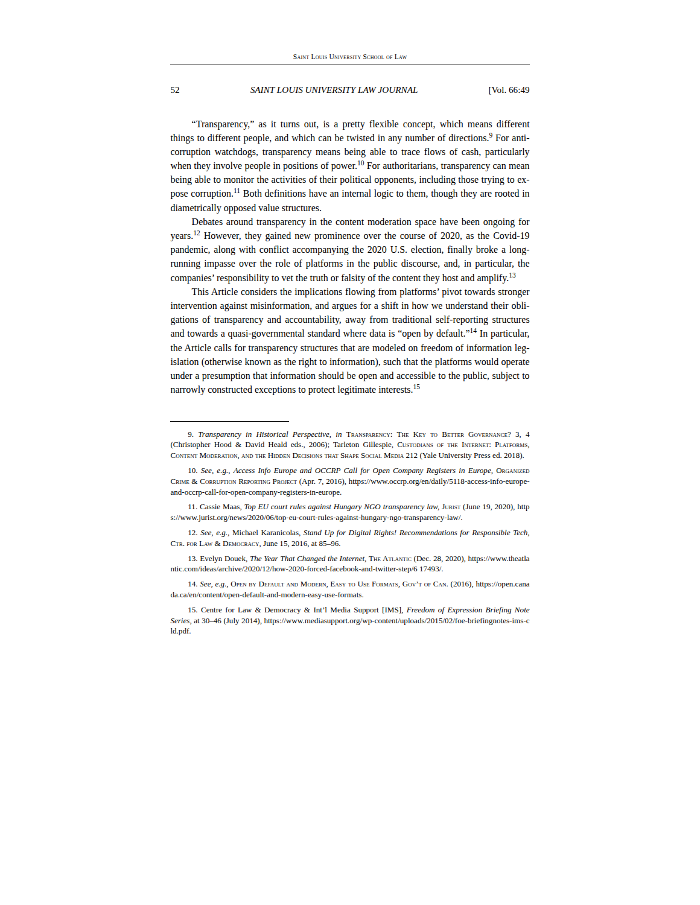Saint Louis University School of Law
52 SAINT LOUIS UNIVERSITY LAW JOURNAL [Vol. 66:49
“Transparency,” as it turns out, is a pretty flexible concept, which means different things to different people, and which can be twisted in any number of directions.9 For anti-corruption watchdogs, transparency means being able to trace flows of cash, particularly when they involve people in positions of power.10 For authoritarians, transparency can mean being able to monitor the activities of their political opponents, including those trying to expose corruption.11 Both definitions have an internal logic to them, though they are rooted in diametrically opposed value structures.
Debates around transparency in the content moderation space have been ongoing for years.12 However, they gained new prominence over the course of 2020, as the Covid-19 pandemic, along with conflict accompanying the 2020 U.S. election, finally broke a long-running impasse over the role of platforms in the public discourse, and, in particular, the companies’ responsibility to vet the truth or falsity of the content they host and amplify.13
This Article considers the implications flowing from platforms’ pivot towards stronger intervention against misinformation, and argues for a shift in how we understand their obligations of transparency and accountability, away from traditional self-reporting structures and towards a quasi-governmental standard where data is “open by default.”14 In particular, the Article calls for transparency structures that are modeled on freedom of information legislation (otherwise known as the right to information), such that the platforms would operate under a presumption that information should be open and accessible to the public, subject to narrowly constructed exceptions to protect legitimate interests.15
9. Transparency in Historical Perspective, in Transparency: The Key to Better Governance? 3, 4 (Christopher Hood & David Heald eds., 2006); Tarleton Gillespie, Custodians of the Internet: Platforms, Content Moderation, and the Hidden Decisions that Shape Social Media 212 (Yale University Press ed. 2018).
10. See, e.g., Access Info Europe and OCCRP Call for Open Company Registers in Europe, Organized Crime & Corruption Reporting Project (Apr. 7, 2016), https://www.occrp.org/en/daily/5118-access-info-europe-and-occrp-call-for-open-company-registers-in-europe.
11. Cassie Maas, Top EU court rules against Hungary NGO transparency law, Jurist (June 19, 2020), https://www.jurist.org/news/2020/06/top-eu-court-rules-against-hungary-ngo-transparency-law/.
12. See, e.g., Michael Karanicolas, Stand Up for Digital Rights! Recommendations for Responsible Tech, Ctr. for Law & Democracy, June 15, 2016, at 85–96.
13. Evelyn Douek, The Year That Changed the Internet, The Atlantic (Dec. 28, 2020), https://www.theatlantic.com/ideas/archive/2020/12/how-2020-forced-facebook-and-twitter-step/6 17493/.
14. See, e.g., Open by Default and Modern, Easy to Use Formats, Gov’t of Can. (2016), https://open.canada.ca/en/content/open-default-and-modern-easy-use-formats.
15. Centre for Law & Democracy & Int’l Media Support [IMS], Freedom of Expression Briefing Note Series, at 30–46 (July 2014), https://www.mediasupport.org/wp-content/uploads/2015/02/foe-briefingnotes-ims-cld.pdf.